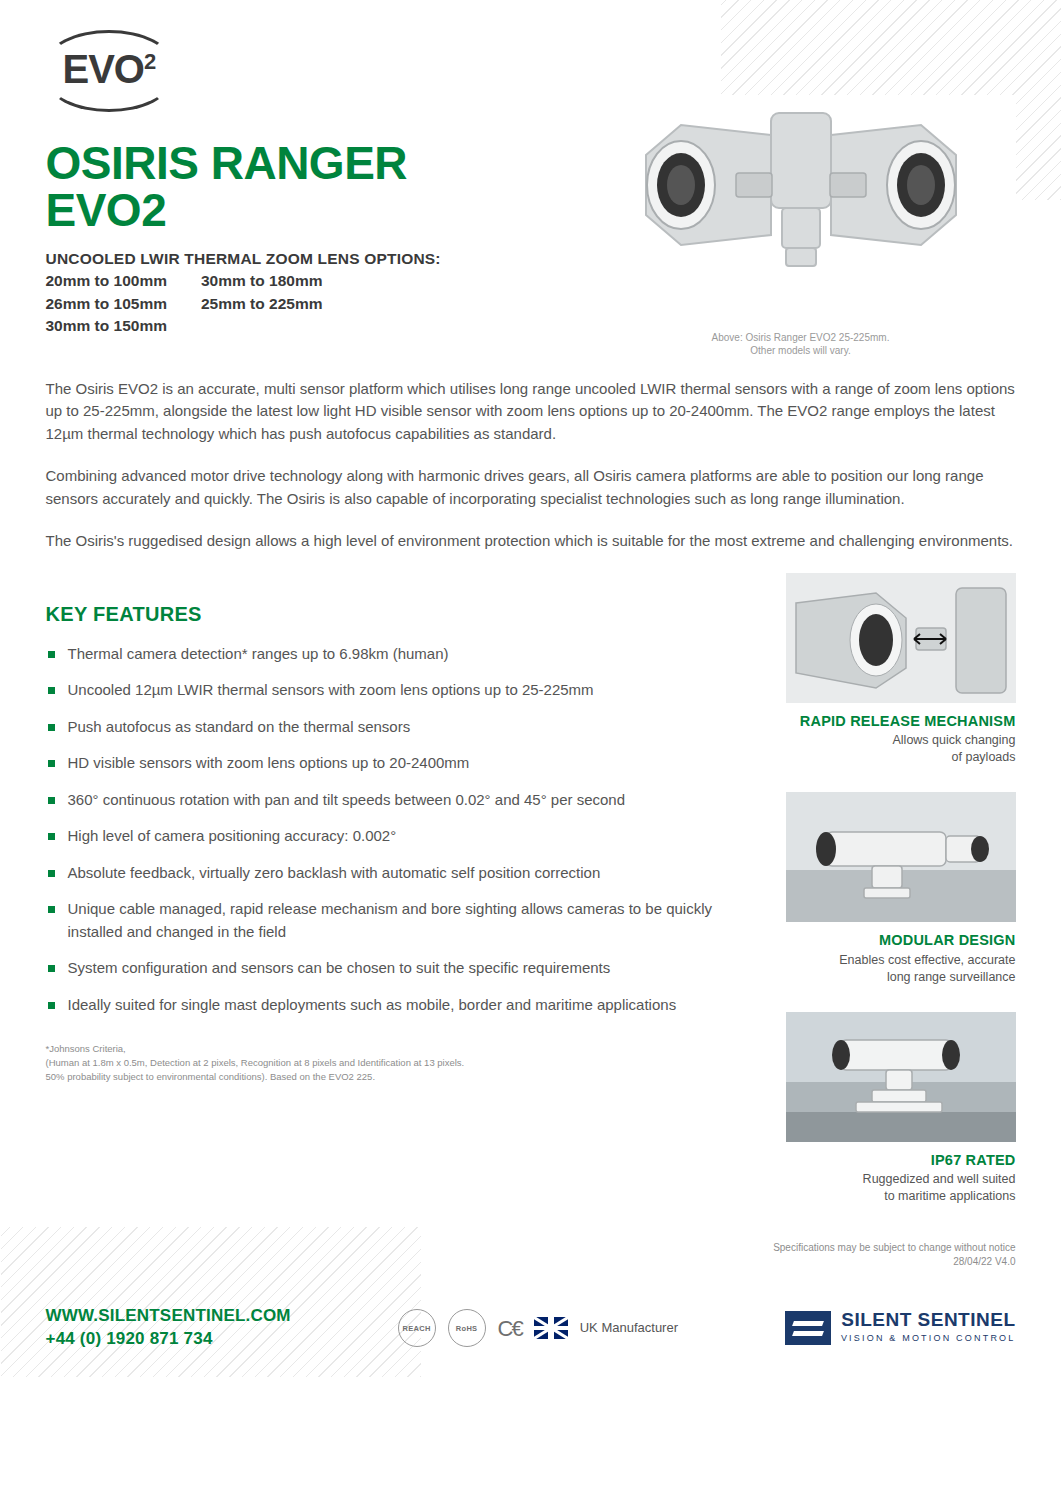EVO2
Above: Osiris Ranger EVO2 25-225mm.
Other models will vary.
Osiris Ranger
EVO2
UNCOOLED LWIR THERMAL ZOOM LENS OPTIONS:
| 20mm to 100mm | 30mm to 180mm |
| 26mm to 105mm | 25mm to 225mm |
| 30mm to 150mm | |
The Osiris EVO2 is an accurate, multi sensor platform which utilises long range uncooled LWIR thermal sensors with a range of zoom lens options up to 25-225mm, alongside the latest low light HD visible sensor with zoom lens options up to 20-2400mm. The EVO2 range employs the latest 12µm thermal technology which has push autofocus capabilities as standard.
Combining advanced motor drive technology along with harmonic drives gears, all Osiris camera platforms are able to position our long range sensors accurately and quickly. The Osiris is also capable of incorporating specialist technologies such as long range illumination.
The Osiris's ruggedised design allows a high level of environment protection which is suitable for the most extreme and challenging environments.
Key Features
Thermal camera detection* ranges up to 6.98km (human)
Uncooled 12µm LWIR thermal sensors with zoom lens options up to 25-225mm
Push autofocus as standard on the thermal sensors
HD visible sensors with zoom lens options up to 20-2400mm
360° continuous rotation with pan and tilt speeds between 0.02° and 45° per second
High level of camera positioning accuracy: 0.002°
Absolute feedback, virtually zero backlash with automatic self position correction
Unique cable managed, rapid release mechanism and bore sighting allows cameras to be quickly installed and changed in the field
System configuration and sensors can be chosen to suit the specific requirements
Ideally suited for single mast deployments such as mobile, border and maritime applications
*Johnsons Criteria,
(Human at 1.8m x 0.5m, Detection at 2 pixels, Recognition at 8 pixels and Identification at 13 pixels.
50% probability subject to environmental conditions). Based on the EVO2 225.
Rapid Release Mechanism
Allows quick changing
of payloads
Modular Design
Enables cost effective, accurate
long range surveillance
IP67 Rated
Ruggedized and well suited
to maritime applications
Specifications may be subject to change without notice
28/04/22 V4.0
WWW.SILENTSENTINEL.COM
+44 (0) 1920 871 734
REACH
RoHS
C€
UK Manufacturer
SILENT SENTINEL
VISION & MOTION CONTROL